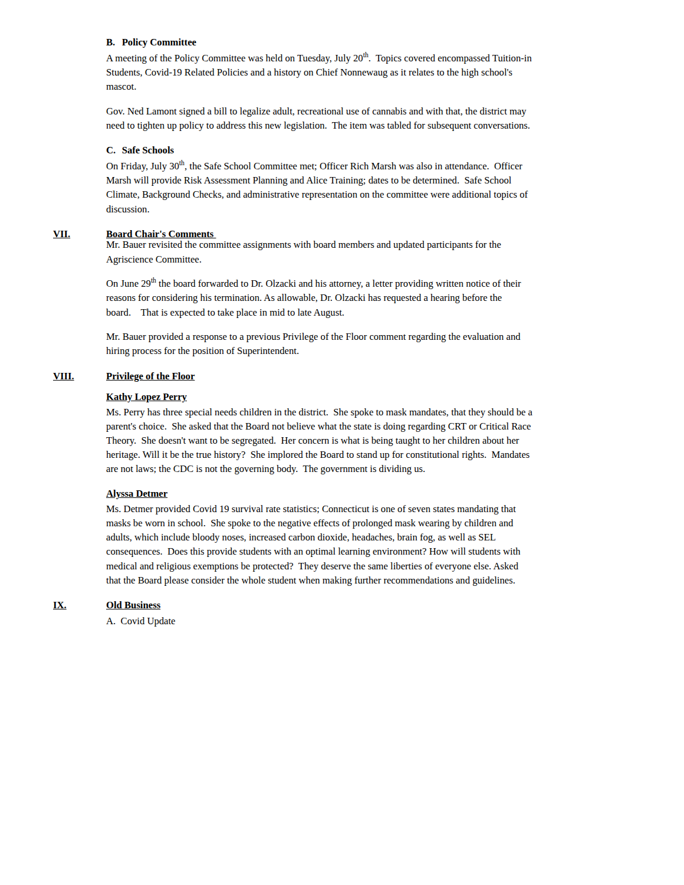B. Policy Committee
A meeting of the Policy Committee was held on Tuesday, July 20th. Topics covered encompassed Tuition-in Students, Covid-19 Related Policies and a history on Chief Nonnewaug as it relates to the high school's mascot.
Gov. Ned Lamont signed a bill to legalize adult, recreational use of cannabis and with that, the district may need to tighten up policy to address this new legislation. The item was tabled for subsequent conversations.
C. Safe Schools
On Friday, July 30th, the Safe School Committee met; Officer Rich Marsh was also in attendance. Officer Marsh will provide Risk Assessment Planning and Alice Training; dates to be determined. Safe School Climate, Background Checks, and administrative representation on the committee were additional topics of discussion.
VII.
Board Chair's Comments
Mr. Bauer revisited the committee assignments with board members and updated participants for the Agriscience Committee.
On June 29th the board forwarded to Dr. Olzacki and his attorney, a letter providing written notice of their reasons for considering his termination. As allowable, Dr. Olzacki has requested a hearing before the board. That is expected to take place in mid to late August.
Mr. Bauer provided a response to a previous Privilege of the Floor comment regarding the evaluation and hiring process for the position of Superintendent.
VIII.
Privilege of the Floor
Kathy Lopez Perry
Ms. Perry has three special needs children in the district. She spoke to mask mandates, that they should be a parent's choice. She asked that the Board not believe what the state is doing regarding CRT or Critical Race Theory. She doesn't want to be segregated. Her concern is what is being taught to her children about her heritage. Will it be the true history? She implored the Board to stand up for constitutional rights. Mandates are not laws; the CDC is not the governing body. The government is dividing us.
Alyssa Detmer
Ms. Detmer provided Covid 19 survival rate statistics; Connecticut is one of seven states mandating that masks be worn in school. She spoke to the negative effects of prolonged mask wearing by children and adults, which include bloody noses, increased carbon dioxide, headaches, brain fog, as well as SEL consequences. Does this provide students with an optimal learning environment? How will students with medical and religious exemptions be protected? They deserve the same liberties of everyone else. Asked that the Board please consider the whole student when making further recommendations and guidelines.
IX.
Old Business
A. Covid Update